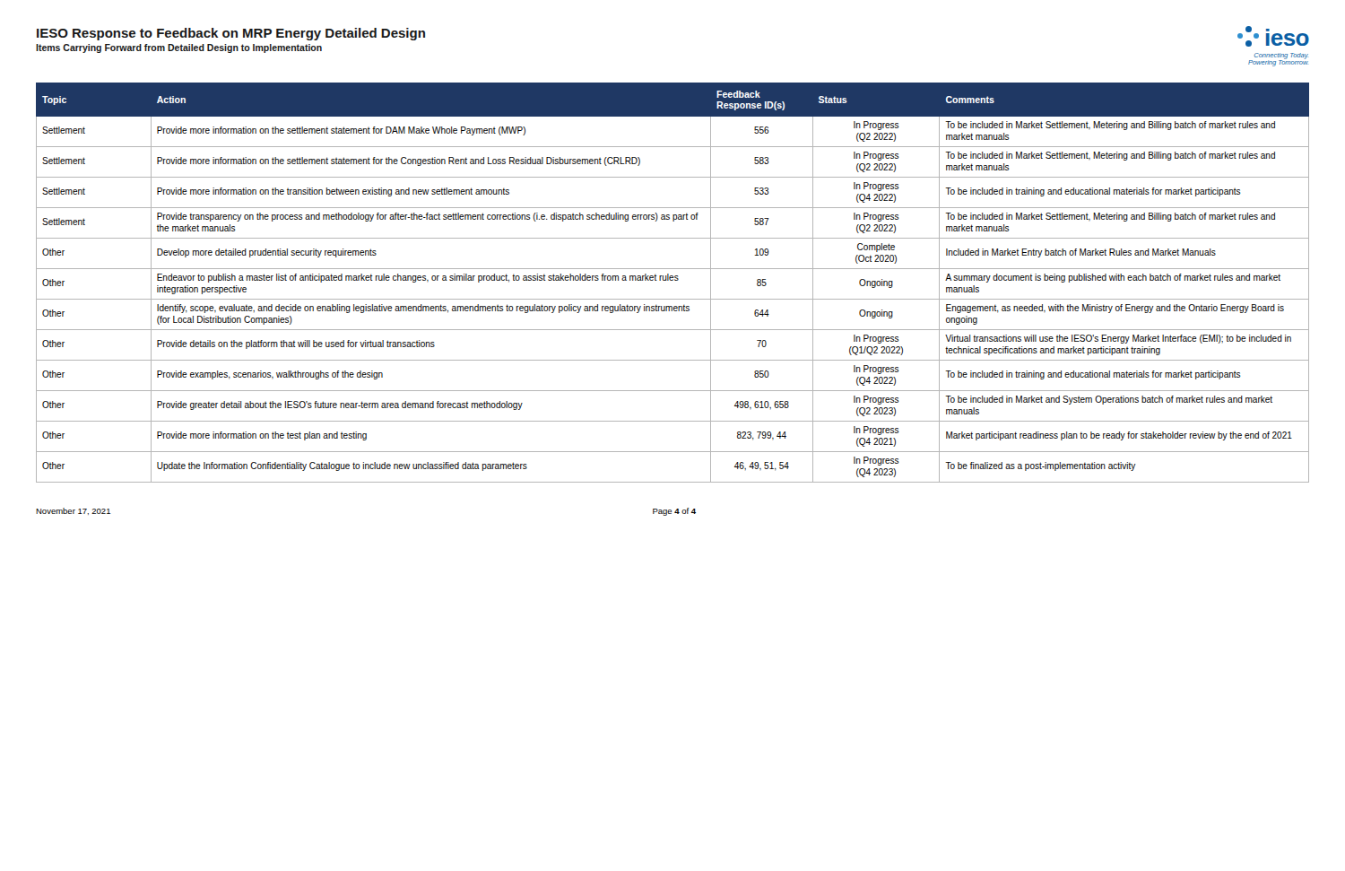IESO Response to Feedback on MRP Energy Detailed Design
Items Carrying Forward from Detailed Design to Implementation
ieso
Connecting Today.
Powering Tomorrow.
| Topic | Action | Feedback Response ID(s) | Status | Comments |
| --- | --- | --- | --- | --- |
| Settlement | Provide more information on the settlement statement for DAM Make Whole Payment (MWP) | 556 | In Progress (Q2 2022) | To be included in Market Settlement, Metering and Billing batch of market rules and market manuals |
| Settlement | Provide more information on the settlement statement for the Congestion Rent and Loss Residual Disbursement (CRLRD) | 583 | In Progress (Q2 2022) | To be included in Market Settlement, Metering and Billing batch of market rules and market manuals |
| Settlement | Provide more information on the transition between existing and new settlement amounts | 533 | In Progress (Q4 2022) | To be included in training and educational materials for market participants |
| Settlement | Provide transparency on the process and methodology for after-the-fact settlement corrections (i.e. dispatch scheduling errors) as part of the market manuals | 587 | In Progress (Q2 2022) | To be included in Market Settlement, Metering and Billing batch of market rules and market manuals |
| Other | Develop more detailed prudential security requirements | 109 | Complete (Oct 2020) | Included in Market Entry batch of Market Rules and Market Manuals |
| Other | Endeavor to publish a master list of anticipated market rule changes, or a similar product, to assist stakeholders from a market rules integration perspective | 85 | Ongoing | A summary document is being published with each batch of market rules and market manuals |
| Other | Identify, scope, evaluate, and decide on enabling legislative amendments, amendments to regulatory policy and regulatory instruments (for Local Distribution Companies) | 644 | Ongoing | Engagement, as needed, with the Ministry of Energy and the Ontario Energy Board is ongoing |
| Other | Provide details on the platform that will be used for virtual transactions | 70 | In Progress (Q1/Q2 2022) | Virtual transactions will use the IESO's Energy Market Interface (EMI); to be included in technical specifications and market participant training |
| Other | Provide examples, scenarios, walkthroughs of the design | 850 | In Progress (Q4 2022) | To be included in training and educational materials for market participants |
| Other | Provide greater detail about the IESO's future near-term area demand forecast methodology | 498, 610, 658 | In Progress (Q2 2023) | To be included in Market and System Operations batch of market rules and market manuals |
| Other | Provide more information on the test plan and testing | 823, 799, 44 | In Progress (Q4 2021) | Market participant readiness plan to be ready for stakeholder review by the end of 2021 |
| Other | Update the Information Confidentiality Catalogue to include new unclassified data parameters | 46, 49, 51, 54 | In Progress (Q4 2023) | To be finalized as a post-implementation activity |
November 17, 2021
Page 4 of 4